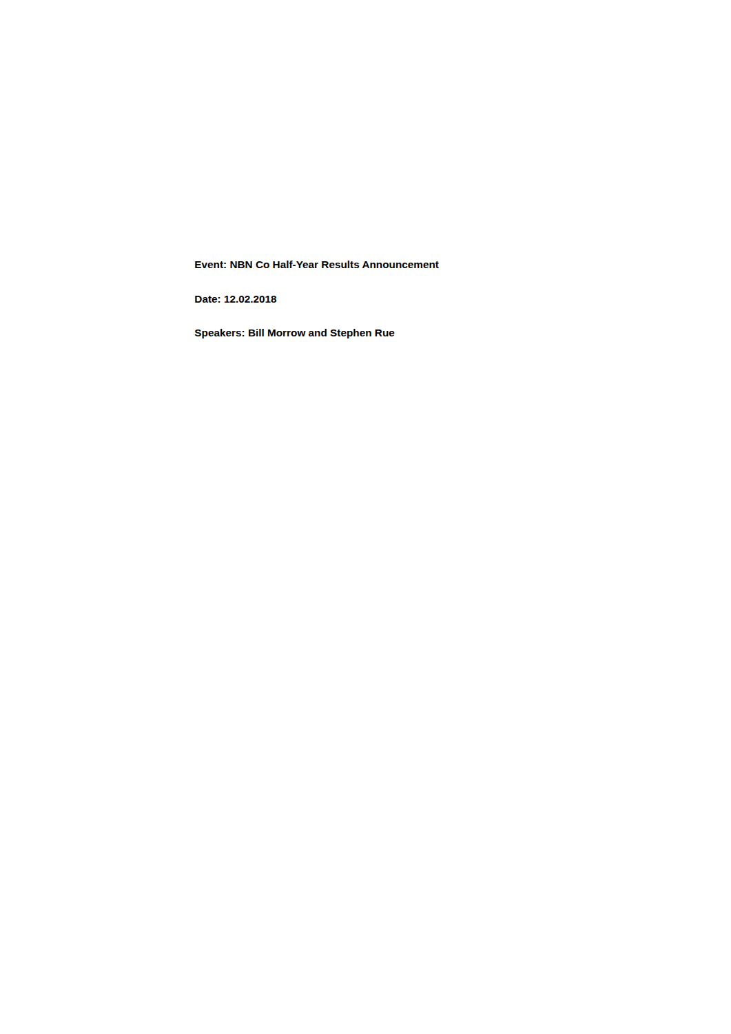Event: NBN Co Half-Year Results Announcement
Date: 12.02.2018
Speakers: Bill Morrow and Stephen Rue